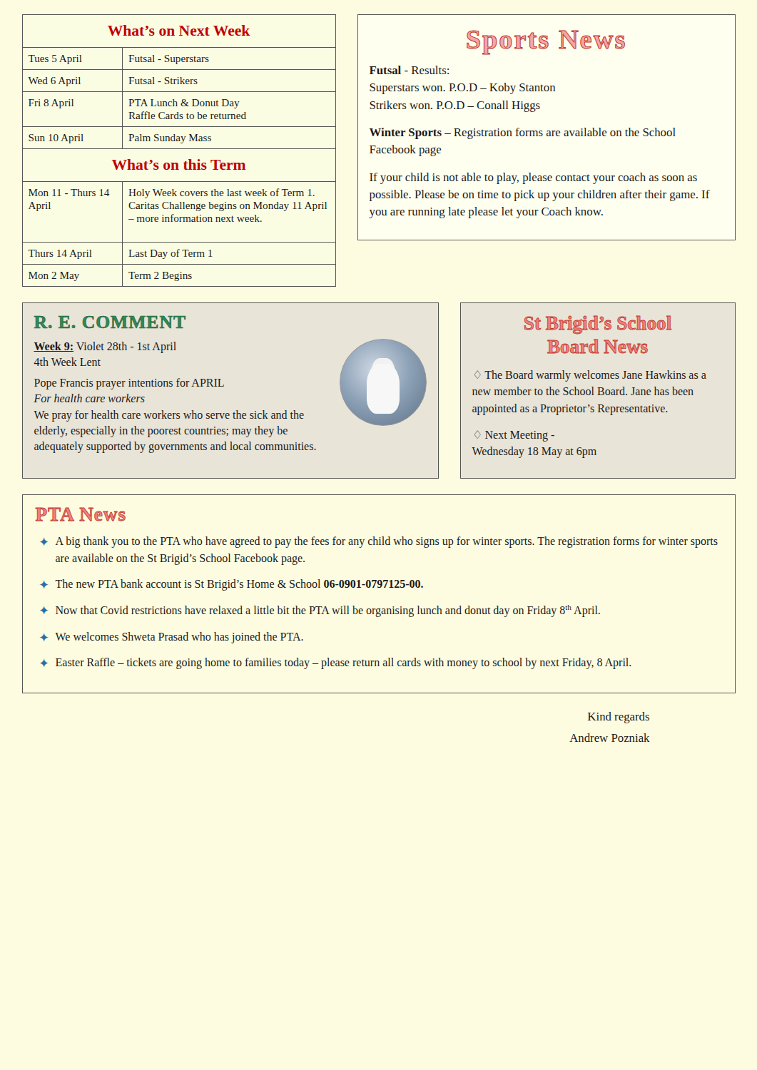| What’s on Next Week |
| --- |
| Tues 5 April | Futsal - Superstars |
| Wed 6 April | Futsal - Strikers |
| Fri 8 April | PTA Lunch & Donut Day Raffle Cards to be returned |
| Sun 10 April | Palm Sunday Mass |
| What’s on this Term |
| Mon 11 - Thurs 14 April | Holy Week covers the last week of Term 1. Caritas Challenge begins on Monday 11 April – more information next week. |
| Thurs 14 April | Last Day of Term 1 |
| Mon 2 May | Term 2 Begins |
Sports News
Futsal - Results:
Superstars won. P.O.D – Koby Stanton
Strikers won. P.O.D – Conall Higgs
Winter Sports – Registration forms are available on the School Facebook page
If your child is not able to play, please contact your coach as soon as possible. Please be on time to pick up your children after their game. If you are running late please let your Coach know.
R. E. COMMENT
Week 9: Violet 28th - 1st April
4th Week Lent
Pope Francis prayer intentions for APRIL
For health care workers
We pray for health care workers who serve the sick and the elderly, especially in the poorest countries; may they be adequately supported by governments and local communities.
St Brigid’s School
Board News
♢ The Board warmly welcomes Jane Hawkins as a new member to the School Board. Jane has been appointed as a Proprietor’s Representative.
♢ Next Meeting -
Wednesday 18 May at 6pm
PTA News
A big thank you to the PTA who have agreed to pay the fees for any child who signs up for winter sports. The registration forms for winter sports are available on the St Brigid’s School Facebook page.
The new PTA bank account is St Brigid’s Home & School 06-0901-0797125-00.
Now that Covid restrictions have relaxed a little bit the PTA will be organising lunch and donut day on Friday 8th April.
We welcomes Shweta Prasad who has joined the PTA.
Easter Raffle – tickets are going home to families today – please return all cards with money to school by next Friday, 8 April.
Kind regards
Andrew Pozniak